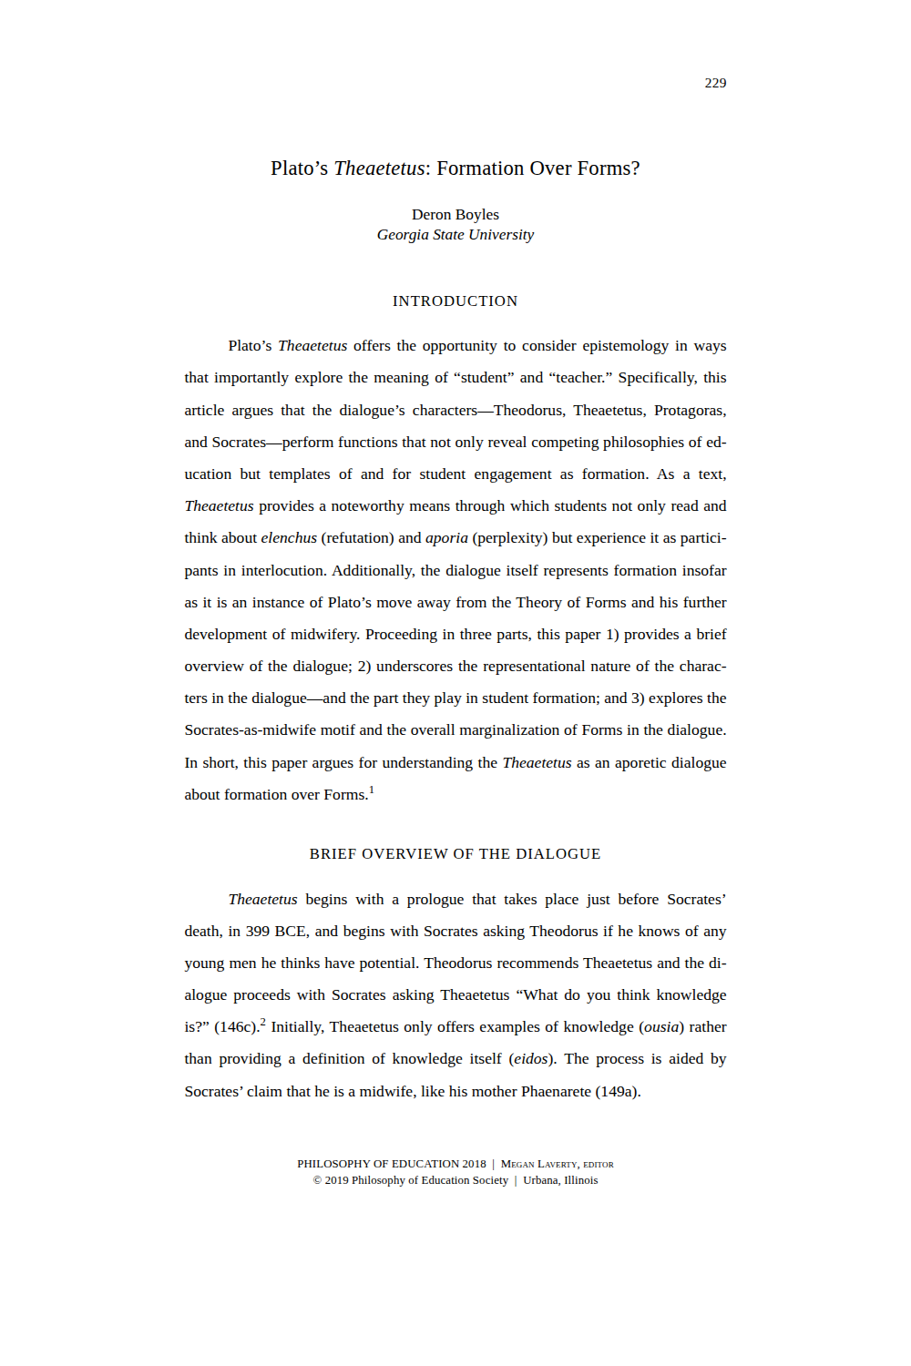229
Plato’s Theaetetus: Formation Over Forms?
Deron Boyles
Georgia State University
INTRODUCTION
Plato’s Theaetetus offers the opportunity to consider epistemology in ways that importantly explore the meaning of “student” and “teacher.” Specifically, this article argues that the dialogue’s characters—Theodorus, Theaetetus, Protagoras, and Socrates—perform functions that not only reveal competing philosophies of education but templates of and for student engagement as formation. As a text, Theaetetus provides a noteworthy means through which students not only read and think about elenchus (refutation) and aporia (perplexity) but experience it as participants in interlocution. Additionally, the dialogue itself represents formation insofar as it is an instance of Plato’s move away from the Theory of Forms and his further development of midwifery. Proceeding in three parts, this paper 1) provides a brief overview of the dialogue; 2) underscores the representational nature of the characters in the dialogue—and the part they play in student formation; and 3) explores the Socrates-as-midwife motif and the overall marginalization of Forms in the dialogue. In short, this paper argues for understanding the Theaetetus as an aporetic dialogue about formation over Forms.1
BRIEF OVERVIEW OF THE DIALOGUE
Theaetetus begins with a prologue that takes place just before Socrates’ death, in 399 BCE, and begins with Socrates asking Theodorus if he knows of any young men he thinks have potential. Theodorus recommends Theaetetus and the dialogue proceeds with Socrates asking Theaetetus “What do you think knowledge is?” (146c).2 Initially, Theaetetus only offers examples of knowledge (ousia) rather than providing a definition of knowledge itself (eidos). The process is aided by Socrates’ claim that he is a midwife, like his mother Phaenarete (149a).
PHILOSOPHY OF EDUCATION 2018 | Megan Laverty, editor
© 2019 Philosophy of Education Society | Urbana, Illinois